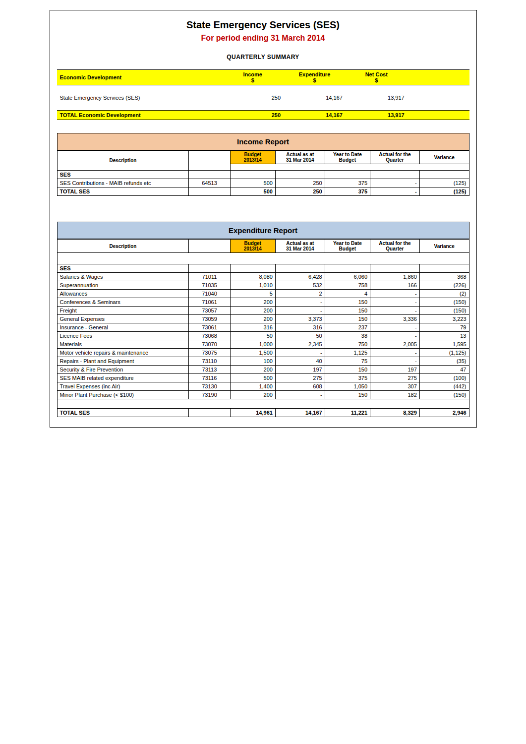State Emergency Services (SES)
For period ending 31 March 2014
QUARTERLY SUMMARY
| Economic Development | Income $ | Expenditure $ | Net Cost $ | |
| State Emergency Services (SES) | 250 | 14,167 | 13,917 | |
| TOTAL Economic Development | 250 | 14,167 | 13,917 | |
Income Report
| Description | | Budget 2013/14 | Actual as at 31 Mar 2014 | Year to Date Budget | Actual for the Quarter | Variance |
| --- | --- | --- | --- | --- | --- | --- |
| SES | | | | | | |
| SES Contributions - MAIB refunds etc | 64513 | 500 | 250 | 375 | - | (125) |
| TOTAL SES | | 500 | 250 | 375 | - | (125) |
Expenditure Report
| Description | | Budget 2013/14 | Actual as at 31 Mar 2014 | Year to Date Budget | Actual for the Quarter | Variance |
| --- | --- | --- | --- | --- | --- | --- |
| SES | | | | | | |
| Salaries & Wages | 71011 | 8,080 | 6,428 | 6,060 | 1,860 | 368 |
| Superannuation | 71035 | 1,010 | 532 | 758 | 166 | (226) |
| Allowances | 71040 | 5 | 2 | 4 | - | (2) |
| Conferences & Seminars | 71061 | 200 | - | 150 | - | (150) |
| Freight | 73057 | 200 | - | 150 | - | (150) |
| General Expenses | 73059 | 200 | 3,373 | 150 | 3,336 | 3,223 |
| Insurance - General | 73061 | 316 | 316 | 237 | - | 79 |
| Licence Fees | 73068 | 50 | 50 | 38 | - | 13 |
| Materials | 73070 | 1,000 | 2,345 | 750 | 2,005 | 1,595 |
| Motor vehicle repairs & maintenance | 73075 | 1,500 | - | 1,125 | - | (1,125) |
| Repairs - Plant and Equipment | 73110 | 100 | 40 | 75 | - | (35) |
| Security & Fire Prevention | 73113 | 200 | 197 | 150 | 197 | 47 |
| SES MAIB related expenditure | 73116 | 500 | 275 | 375 | 275 | (100) |
| Travel Expenses (inc Air) | 73130 | 1,400 | 608 | 1,050 | 307 | (442) |
| Minor Plant Purchase (< $100) | 73190 | 200 | - | 150 | 182 | (150) |
| TOTAL SES | | 14,961 | 14,167 | 11,221 | 8,329 | 2,946 |